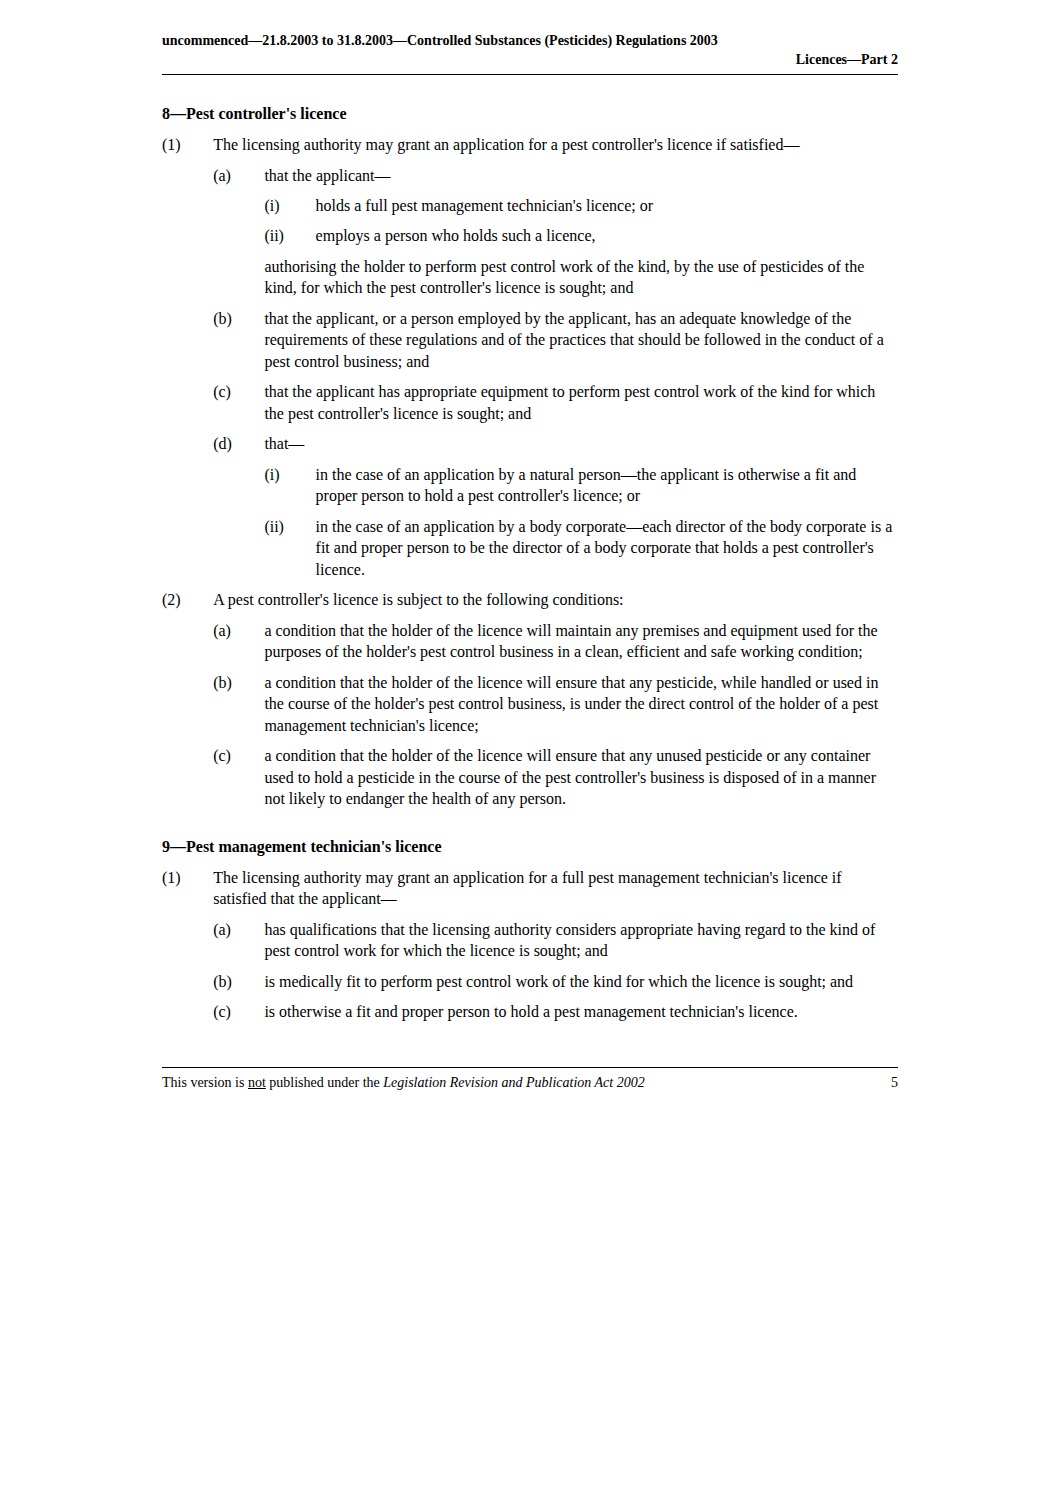uncommenced—21.8.2003 to 31.8.2003—Controlled Substances (Pesticides) Regulations 2003 Licences—Part 2
8—Pest controller's licence
(1) The licensing authority may grant an application for a pest controller's licence if satisfied—
(a) that the applicant—
(i) holds a full pest management technician's licence; or
(ii) employs a person who holds such a licence,
authorising the holder to perform pest control work of the kind, by the use of pesticides of the kind, for which the pest controller's licence is sought; and
(b) that the applicant, or a person employed by the applicant, has an adequate knowledge of the requirements of these regulations and of the practices that should be followed in the conduct of a pest control business; and
(c) that the applicant has appropriate equipment to perform pest control work of the kind for which the pest controller's licence is sought; and
(d) that—
(i) in the case of an application by a natural person—the applicant is otherwise a fit and proper person to hold a pest controller's licence; or
(ii) in the case of an application by a body corporate—each director of the body corporate is a fit and proper person to be the director of a body corporate that holds a pest controller's licence.
(2) A pest controller's licence is subject to the following conditions:
(a) a condition that the holder of the licence will maintain any premises and equipment used for the purposes of the holder's pest control business in a clean, efficient and safe working condition;
(b) a condition that the holder of the licence will ensure that any pesticide, while handled or used in the course of the holder's pest control business, is under the direct control of the holder of a pest management technician's licence;
(c) a condition that the holder of the licence will ensure that any unused pesticide or any container used to hold a pesticide in the course of the pest controller's business is disposed of in a manner not likely to endanger the health of any person.
9—Pest management technician's licence
(1) The licensing authority may grant an application for a full pest management technician's licence if satisfied that the applicant—
(a) has qualifications that the licensing authority considers appropriate having regard to the kind of pest control work for which the licence is sought; and
(b) is medically fit to perform pest control work of the kind for which the licence is sought; and
(c) is otherwise a fit and proper person to hold a pest management technician's licence.
This version is not published under the Legislation Revision and Publication Act 2002 5